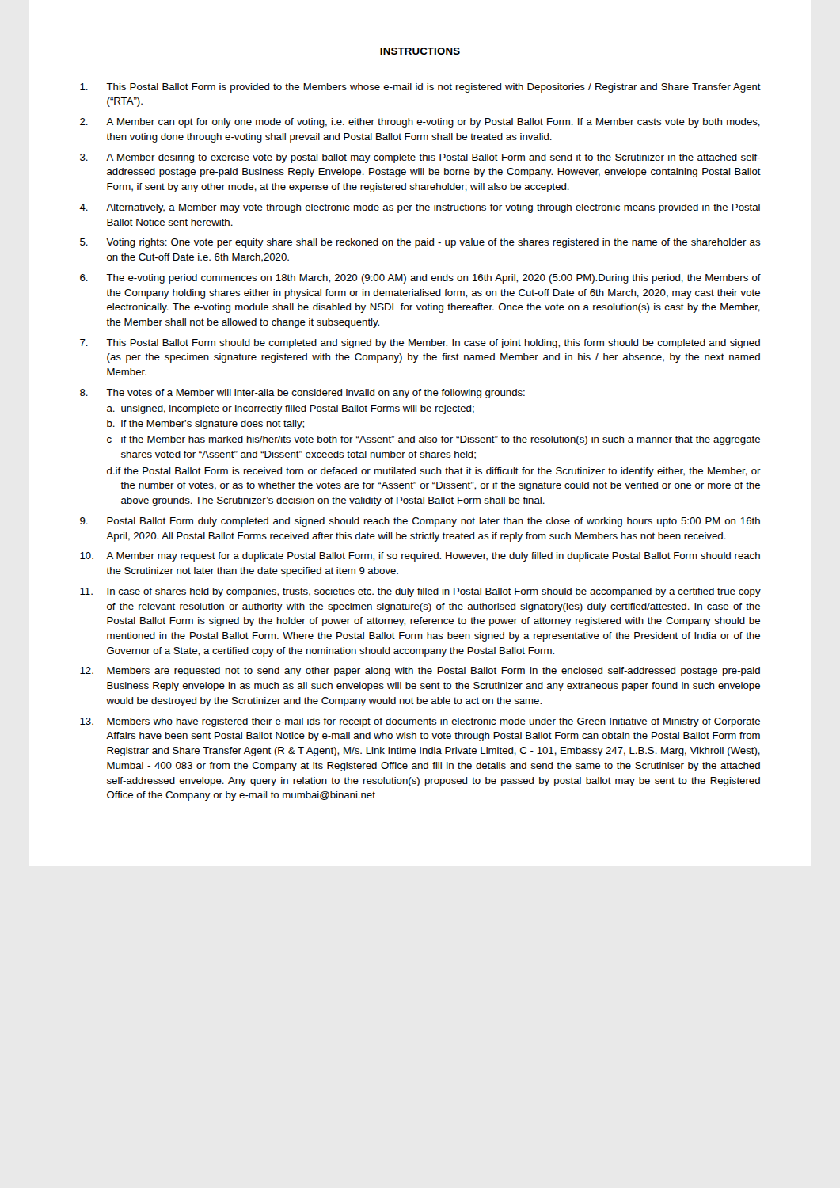INSTRUCTIONS
This Postal Ballot Form is provided to the Members whose e-mail id is not registered with Depositories / Registrar and Share Transfer Agent (“RTA”).
A Member can opt for only one mode of voting, i.e. either through e-voting or by Postal Ballot Form. If a Member casts vote by both modes, then voting done through e-voting shall prevail and Postal Ballot Form shall be treated as invalid.
A Member desiring to exercise vote by postal ballot may complete this Postal Ballot Form and send it to the Scrutinizer in the attached self-addressed postage pre-paid Business Reply Envelope. Postage will be borne by the Company. However, envelope containing Postal Ballot Form, if sent by any other mode, at the expense of the registered shareholder; will also be accepted.
Alternatively, a Member may vote through electronic mode as per the instructions for voting through electronic means provided in the Postal Ballot Notice sent herewith.
Voting rights: One vote per equity share shall be reckoned on the paid - up value of the shares registered in the name of the shareholder as on the Cut-off Date i.e. 6th March,2020.
The e-voting period commences on 18th March, 2020 (9:00 AM) and ends on 16th April, 2020 (5:00 PM).During this period, the Members of the Company holding shares either in physical form or in dematerialised form, as on the Cut-off Date of 6th March, 2020, may cast their vote electronically. The e-voting module shall be disabled by NSDL for voting thereafter. Once the vote on a resolution(s) is cast by the Member, the Member shall not be allowed to change it subsequently.
This Postal Ballot Form should be completed and signed by the Member. In case of joint holding, this form should be completed and signed (as per the specimen signature registered with the Company) by the first named Member and in his / her absence, by the next named Member.
The votes of a Member will inter-alia be considered invalid on any of the following grounds:
a. unsigned, incomplete or incorrectly filled Postal Ballot Forms will be rejected;
b. if the Member's signature does not tally;
cif the Member has marked his/her/its vote both for “Assent” and also for “Dissent” to the resolution(s) in such a manner that the aggregate shares voted for “Assent” and “Dissent” exceeds total number of shares held;
d.if the Postal Ballot Form is received torn or defaced or mutilated such that it is difficult for the Scrutinizer to identify either, the Member, or the number of votes, or as to whether the votes are for “Assent” or “Dissent”, or if the signature could not be verified or one or more of the above grounds. The Scrutinizer’s decision on the validity of Postal Ballot Form shall be final.
Postal Ballot Form duly completed and signed should reach the Company not later than the close of working hours upto 5:00 PM on 16th April, 2020. All Postal Ballot Forms received after this date will be strictly treated as if reply from such Members has not been received.
A Member may request for a duplicate Postal Ballot Form, if so required. However, the duly filled in duplicate Postal Ballot Form should reach the Scrutinizer not later than the date specified at item 9 above.
In case of shares held by companies, trusts, societies etc. the duly filled in Postal Ballot Form should be accompanied by a certified true copy of the relevant resolution or authority with the specimen signature(s) of the authorised signatory(ies) duly certified/attested. In case of the Postal Ballot Form is signed by the holder of power of attorney, reference to the power of attorney registered with the Company should be mentioned in the Postal Ballot Form. Where the Postal Ballot Form has been signed by a representative of the President of India or of the Governor of a State, a certified copy of the nomination should accompany the Postal Ballot Form.
Members are requested not to send any other paper along with the Postal Ballot Form in the enclosed self-addressed postage pre-paid Business Reply envelope in as much as all such envelopes will be sent to the Scrutinizer and any extraneous paper found in such envelope would be destroyed by the Scrutinizer and the Company would not be able to act on the same.
Members who have registered their e-mail ids for receipt of documents in electronic mode under the Green Initiative of Ministry of Corporate Affairs have been sent Postal Ballot Notice by e-mail and who wish to vote through Postal Ballot Form can obtain the Postal Ballot Form from Registrar and Share Transfer Agent (R & T Agent), M/s. Link Intime India Private Limited, C - 101, Embassy 247, L.B.S. Marg, Vikhroli (West), Mumbai - 400 083 or from the Company at its Registered Office and fill in the details and send the same to the Scrutiniser by the attached self-addressed envelope. Any query in relation to the resolution(s) proposed to be passed by postal ballot may be sent to the Registered Office of the Company or by e-mail to mumbai@binani.net